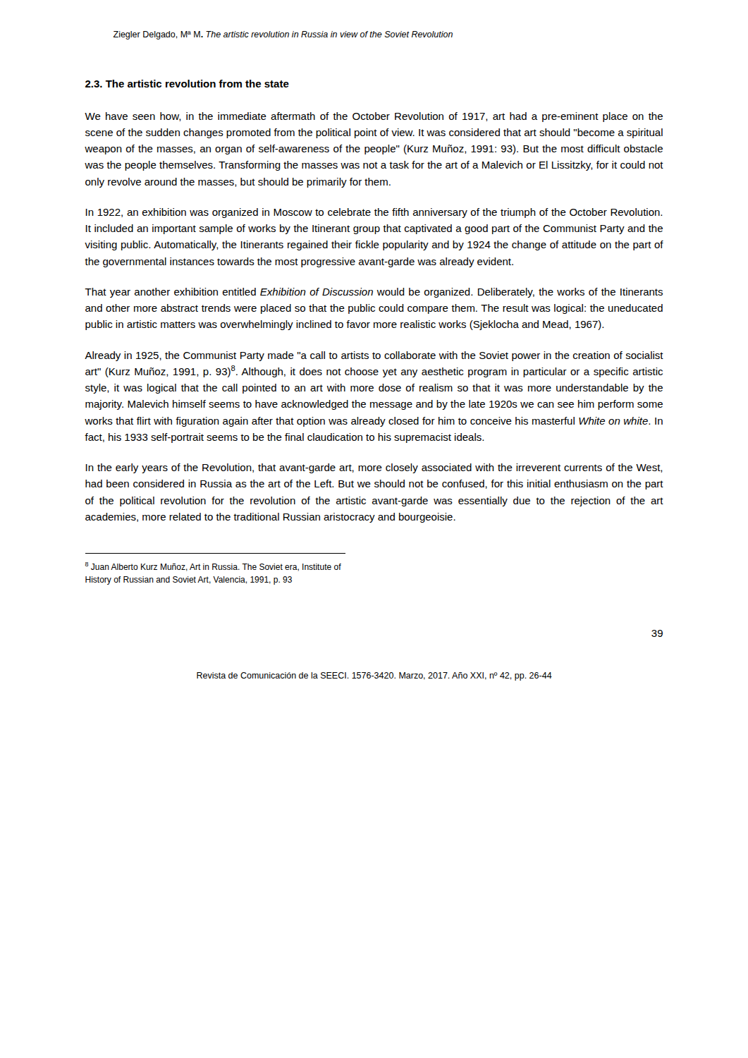Ziegler Delgado, Mª M. The artistic revolution in Russia in view of the Soviet Revolution
2.3. The artistic revolution from the state
We have seen how, in the immediate aftermath of the October Revolution of 1917, art had a pre-eminent place on the scene of the sudden changes promoted from the political point of view. It was considered that art should "become a spiritual weapon of the masses, an organ of self-awareness of the people" (Kurz Muñoz, 1991: 93). But the most difficult obstacle was the people themselves. Transforming the masses was not a task for the art of a Malevich or El Lissitzky, for it could not only revolve around the masses, but should be primarily for them.
In 1922, an exhibition was organized in Moscow to celebrate the fifth anniversary of the triumph of the October Revolution. It included an important sample of works by the Itinerant group that captivated a good part of the Communist Party and the visiting public. Automatically, the Itinerants regained their fickle popularity and by 1924 the change of attitude on the part of the governmental instances towards the most progressive avant-garde was already evident.
That year another exhibition entitled Exhibition of Discussion would be organized. Deliberately, the works of the Itinerants and other more abstract trends were placed so that the public could compare them. The result was logical: the uneducated public in artistic matters was overwhelmingly inclined to favor more realistic works (Sjeklocha and Mead, 1967).
Already in 1925, the Communist Party made "a call to artists to collaborate with the Soviet power in the creation of socialist art" (Kurz Muñoz, 1991, p. 93)8. Although, it does not choose yet any aesthetic program in particular or a specific artistic style, it was logical that the call pointed to an art with more dose of realism so that it was more understandable by the majority. Malevich himself seems to have acknowledged the message and by the late 1920s we can see him perform some works that flirt with figuration again after that option was already closed for him to conceive his masterful White on white. In fact, his 1933 self-portrait seems to be the final claudication to his supremacist ideals.
In the early years of the Revolution, that avant-garde art, more closely associated with the irreverent currents of the West, had been considered in Russia as the art of the Left. But we should not be confused, for this initial enthusiasm on the part of the political revolution for the revolution of the artistic avant-garde was essentially due to the rejection of the art academies, more related to the traditional Russian aristocracy and bourgeoisie.
8 Juan Alberto Kurz Muñoz, Art in Russia. The Soviet era, Institute of History of Russian and Soviet Art, Valencia, 1991, p. 93
39
Revista de Comunicación de la SEECI. 1576-3420. Marzo, 2017. Año XXI, nº 42, pp. 26-44